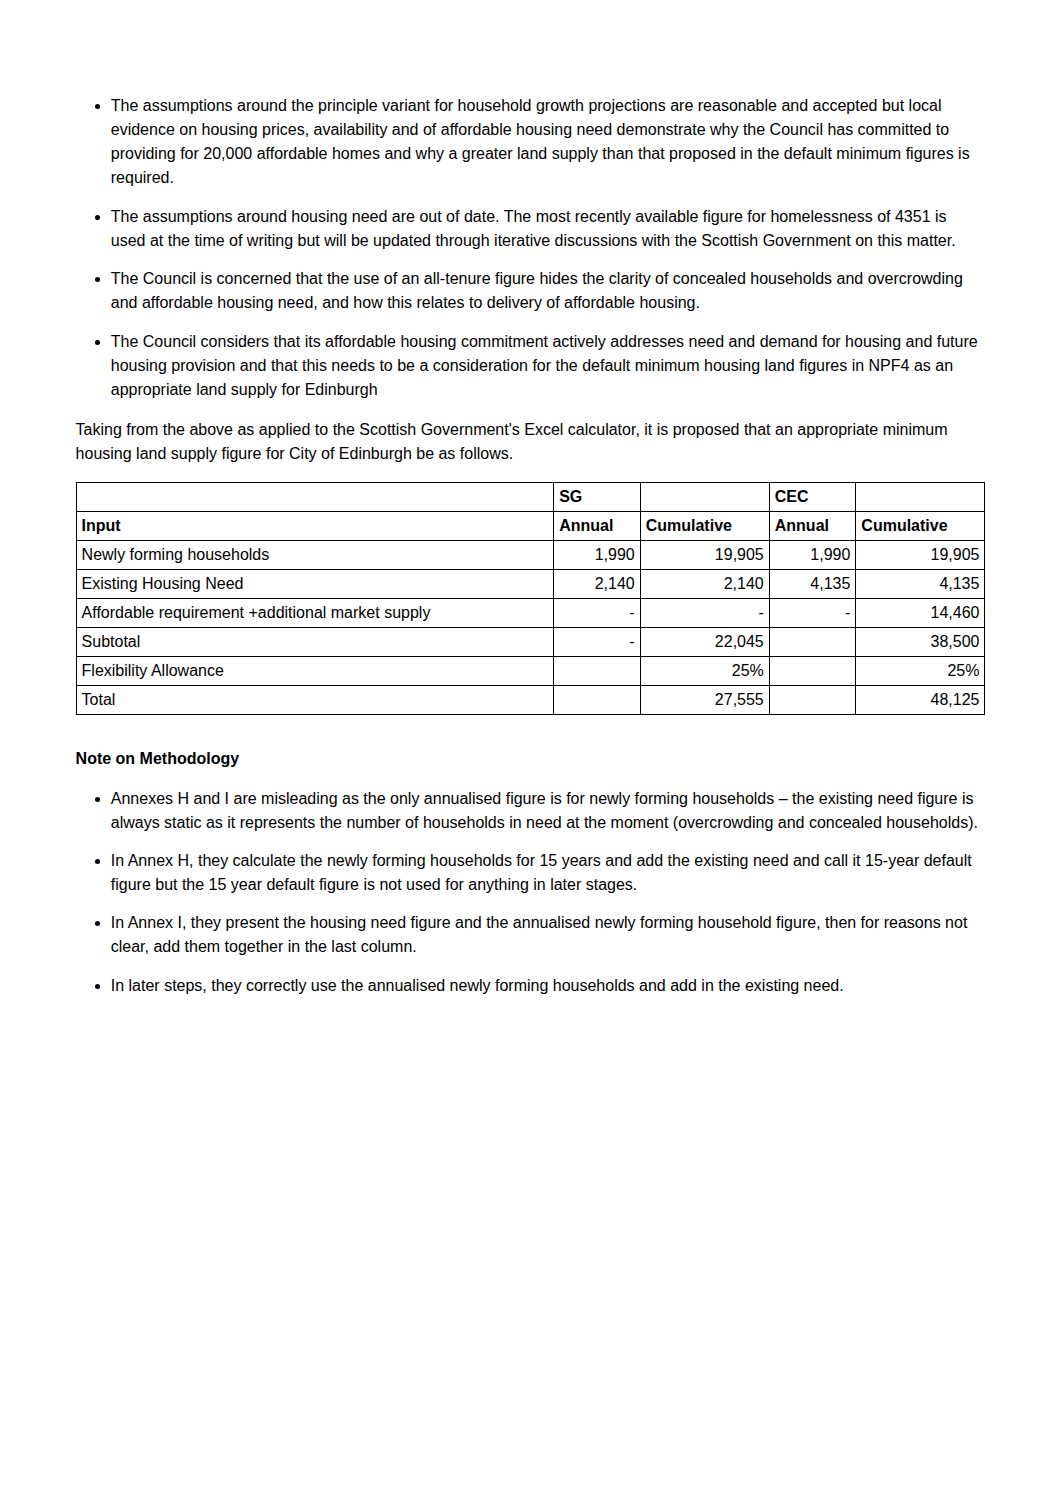The assumptions around the principle variant for household growth projections are reasonable and accepted but local evidence on housing prices, availability and of affordable housing need demonstrate why the Council has committed to providing for 20,000 affordable homes and why a greater land supply than that proposed in the default minimum figures is required.
The assumptions around housing need are out of date. The most recently available figure for homelessness of 4351 is used at the time of writing but will be updated through iterative discussions with the Scottish Government on this matter.
The Council is concerned that the use of an all-tenure figure hides the clarity of concealed households and overcrowding and affordable housing need, and how this relates to delivery of affordable housing.
The Council considers that its affordable housing commitment actively addresses need and demand for housing and future housing provision and that this needs to be a consideration for the default minimum housing land figures in NPF4 as an appropriate land supply for Edinburgh
Taking from the above as applied to the Scottish Government's Excel calculator, it is proposed that an appropriate minimum housing land supply figure for City of Edinburgh be as follows.
| | SG | | CEC | |
| --- | --- | --- | --- | --- |
| Input | Annual | Cumulative | Annual | Cumulative |
| Newly forming households | 1,990 | 19,905 | 1,990 | 19,905 |
| Existing Housing Need | 2,140 | 2,140 | 4,135 | 4,135 |
| Affordable requirement +additional market supply | - | - | - | 14,460 |
| Subtotal | - | 22,045 | | 38,500 |
| Flexibility Allowance | | 25% | | 25% |
| Total | | 27,555 | | 48,125 |
Note on Methodology
Annexes H and I are misleading as the only annualised figure is for newly forming households – the existing need figure is always static as it represents the number of households in need at the moment (overcrowding and concealed households).
In Annex H, they calculate the newly forming households for 15 years and add the existing need and call it 15-year default figure but the 15 year default figure is not used for anything in later stages.
In Annex I, they present the housing need figure and the annualised newly forming household figure, then for reasons not clear, add them together in the last column.
In later steps, they correctly use the annualised newly forming households and add in the existing need.